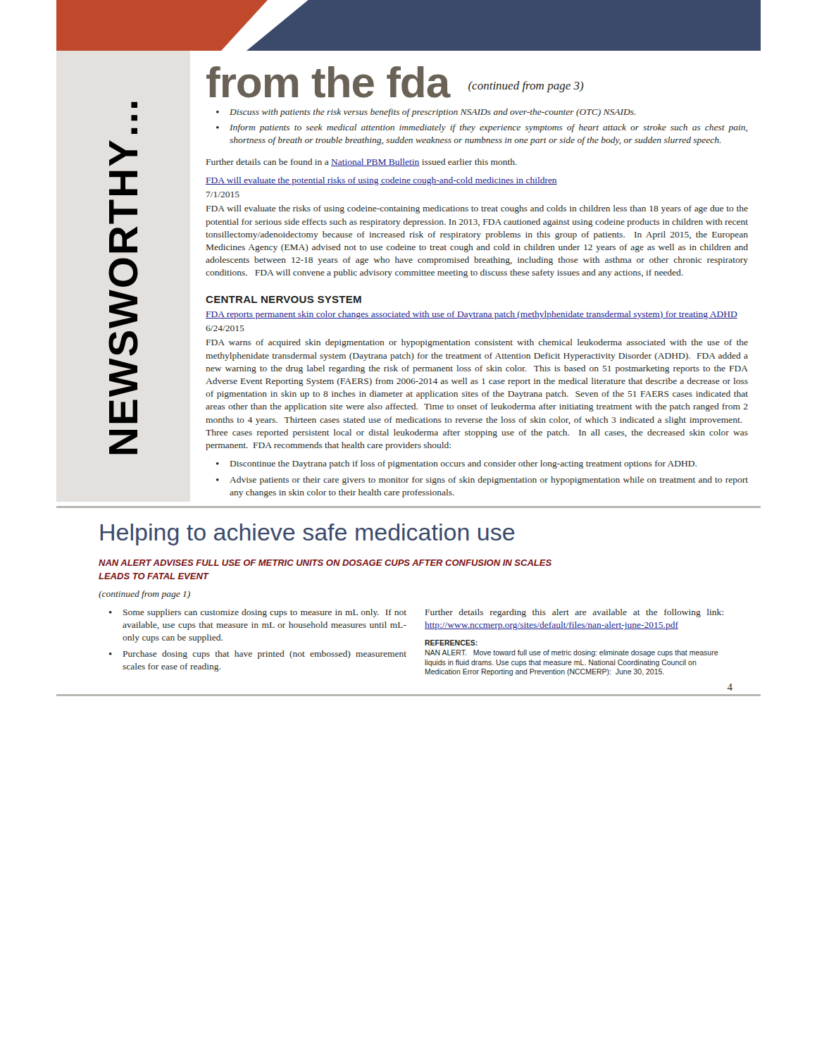NEWSWORTHY…
from the fda (continued from page 3)
Discuss with patients the risk versus benefits of prescription NSAIDs and over-the-counter (OTC) NSAIDs.
Inform patients to seek medical attention immediately if they experience symptoms of heart attack or stroke such as chest pain, shortness of breath or trouble breathing, sudden weakness or numbness in one part or side of the body, or sudden slurred speech.
Further details can be found in a National PBM Bulletin issued earlier this month.
FDA will evaluate the potential risks of using codeine cough-and-cold medicines in children
7/1/2015
FDA will evaluate the risks of using codeine-containing medications to treat coughs and colds in children less than 18 years of age due to the potential for serious side effects such as respiratory depression. In 2013, FDA cautioned against using codeine products in children with recent tonsillectomy/adenoidectomy because of increased risk of respiratory problems in this group of patients. In April 2015, the European Medicines Agency (EMA) advised not to use codeine to treat cough and cold in children under 12 years of age as well as in children and adolescents between 12-18 years of age who have compromised breathing, including those with asthma or other chronic respiratory conditions. FDA will convene a public advisory committee meeting to discuss these safety issues and any actions, if needed.
CENTRAL NERVOUS SYSTEM
FDA reports permanent skin color changes associated with use of Daytrana patch (methylphenidate transdermal system) for treating ADHD
6/24/2015
FDA warns of acquired skin depigmentation or hypopigmentation consistent with chemical leukoderma associated with the use of the methylphenidate transdermal system (Daytrana patch) for the treatment of Attention Deficit Hyperactivity Disorder (ADHD). FDA added a new warning to the drug label regarding the risk of permanent loss of skin color. This is based on 51 postmarketing reports to the FDA Adverse Event Reporting System (FAERS) from 2006-2014 as well as 1 case report in the medical literature that describe a decrease or loss of pigmentation in skin up to 8 inches in diameter at application sites of the Daytrana patch. Seven of the 51 FAERS cases indicated that areas other than the application site were also affected. Time to onset of leukoderma after initiating treatment with the patch ranged from 2 months to 4 years. Thirteen cases stated use of medications to reverse the loss of skin color, of which 3 indicated a slight improvement. Three cases reported persistent local or distal leukoderma after stopping use of the patch. In all cases, the decreased skin color was permanent. FDA recommends that health care providers should:
Discontinue the Daytrana patch if loss of pigmentation occurs and consider other long-acting treatment options for ADHD.
Advise patients or their care givers to monitor for signs of skin depigmentation or hypopigmentation while on treatment and to report any changes in skin color to their health care professionals.
Helping to achieve safe medication use
NAN ALERT ADVISES FULL USE OF METRIC UNITS ON DOSAGE CUPS AFTER CONFUSION IN SCALES
LEADS TO FATAL EVENT
(continued from page 1)
Some suppliers can customize dosing cups to measure in mL only. If not available, use cups that measure in mL or household measures until mL-only cups can be supplied.
Purchase dosing cups that have printed (not embossed) measurement scales for ease of reading.
Further details regarding this alert are available at the following link: http://www.nccmerp.org/sites/default/files/nan-alert-june-2015.pdf
REFERENCES:
NAN ALERT. Move toward full use of metric dosing: eliminate dosage cups that measure liquids in fluid drams. Use cups that measure mL. National Coordinating Council on Medication Error Reporting and Prevention (NCCMERP): June 30, 2015.
4